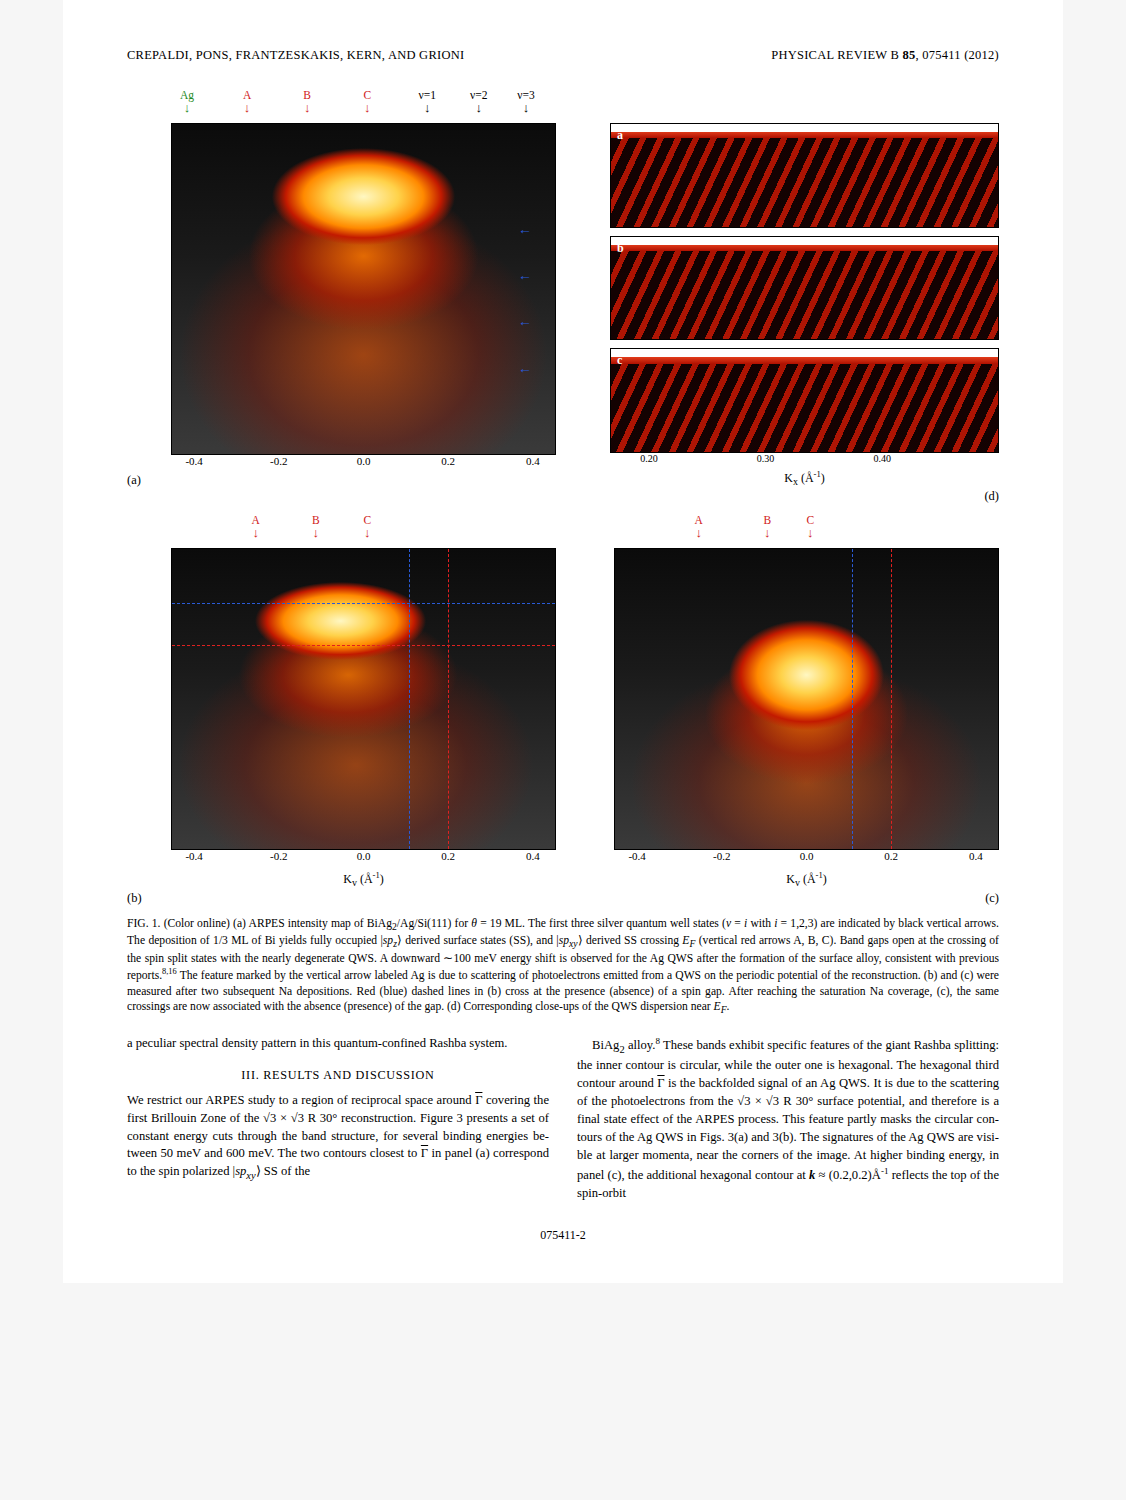Crepaldi, Pons, Frantzeskakis, Kern, and Grioni
PHYSICAL REVIEW B 85, 075411 (2012)
Ag↓
A↓
B↓
C↓
ν=1↓
ν=2↓
ν=3↓
←
←
←
←
0.0 -0.2 -0.4 -0.6 -0.8 -1.0 -1.2 -1.4
E - Ef (eV)
-0.4 -0.2 0.0 0.2 0.4
(a)
a
0.1 0.0 -0.1 -0.2 -0.3 -0.4
b
0.1 0.0 -0.1 -0.2 -0.3 -0.4
E - Ef (eV)
c
0.1 0.0 -0.1 -0.2 -0.3 -0.4
0.20 0.30 0.40
Kx (Å-1)
(d)
A↓
B↓
C↓
0.0 -0.2 -0.4 -0.6 -0.8 -1.0 -1.2 -1.4
E - Ef (eV)
-0.4 -0.2 0.0 0.2 0.4
Kv (Å-1)
(b)
A↓
B↓
C↓
0.0 -0.2 -0.4 -0.6 -0.8 -1.0 -1.2 -1.4
-0.4 -0.2 0.0 0.2 0.4
Kv (Å-1)
(c)
FIG. 1. (Color online) (a) ARPES intensity map of BiAg2/Ag/Si(111) for θ = 19 ML. The first three silver quantum well states (ν = i with i = 1,2,3) are indicated by black vertical arrows. The deposition of 1/3 ML of Bi yields fully occupied |spz⟩ derived surface states (SS), and |spxy⟩ derived SS crossing EF (vertical red arrows A, B, C). Band gaps open at the crossing of the spin split states with the nearly degenerate QWS. A downward ∼100 meV energy shift is observed for the Ag QWS after the formation of the surface alloy, consistent with previous reports.8,16 The feature marked by the vertical arrow labeled Ag is due to scattering of photoelectrons emitted from a QWS on the periodic potential of the reconstruction. (b) and (c) were measured after two subsequent Na depositions. Red (blue) dashed lines in (b) cross at the presence (absence) of a spin gap. After reaching the saturation Na coverage, (c), the same crossings are now associated with the absence (presence) of the gap. (d) Corresponding close-ups of the QWS dispersion near EF.
a peculiar spectral density pattern in this quantum-confined Rashba system.
III. Results and discussion
We restrict our ARPES study to a region of reciprocal space around Γ covering the first Brillouin Zone of the √3 × √3 R 30° reconstruction. Figure 3 presents a set of constant energy cuts through the band structure, for several binding energies between 50 meV and 600 meV. The two contours closest to Γ in panel (a) correspond to the spin polarized |spxy⟩ SS of the
BiAg2 alloy.8 These bands exhibit specific features of the giant Rashba splitting: the inner contour is circular, while the outer one is hexagonal. The hexagonal third contour around Γ is the backfolded signal of an Ag QWS. It is due to the scattering of the photoelectrons from the √3 × √3 R 30° surface potential, and therefore is a final state effect of the ARPES process. This feature partly masks the circular contours of the Ag QWS in Figs. 3(a) and 3(b). The signatures of the Ag QWS are visible at larger momenta, near the corners of the image. At higher binding energy, in panel (c), the additional hexagonal contour at k ≈ (0.2,0.2)Å-1 reflects the top of the spin-orbit
075411-2